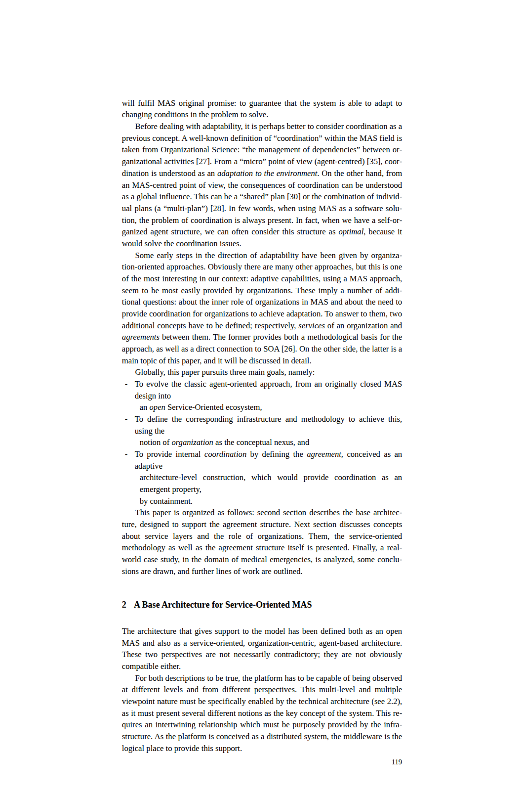will fulfil MAS original promise: to guarantee that the system is able to adapt to changing conditions in the problem to solve.
Before dealing with adaptability, it is perhaps better to consider coordination as a previous concept. A well-known definition of “coordination” within the MAS field is taken from Organizational Science: “the management of dependencies” between organizational activities [27]. From a “micro” point of view (agent-centred) [35], coordination is understood as an adaptation to the environment. On the other hand, from an MAS-centred point of view, the consequences of coordination can be understood as a global influence. This can be a “shared” plan [30] or the combination of individual plans (a “multi-plan”) [28]. In few words, when using MAS as a software solution, the problem of coordination is always present. In fact, when we have a self-organized agent structure, we can often consider this structure as optimal, because it would solve the coordination issues.
Some early steps in the direction of adaptability have been given by organization-oriented approaches. Obviously there are many other approaches, but this is one of the most interesting in our context: adaptive capabilities, using a MAS approach, seem to be most easily provided by organizations. These imply a number of additional questions: about the inner role of organizations in MAS and about the need to provide coordination for organizations to achieve adaptation. To answer to them, two additional concepts have to be defined; respectively, services of an organization and agreements between them. The former provides both a methodological basis for the approach, as well as a direct connection to SOA [26]. On the other side, the latter is a main topic of this paper, and it will be discussed in detail.
Globally, this paper pursuits three main goals, namely:
To evolve the classic agent-oriented approach, from an originally closed MAS design intoan open Service-Oriented ecosystem,
To define the corresponding infrastructure and methodology to achieve this, using thenotion of organization as the conceptual nexus, and
To provide internal coordination by defining the agreement, conceived as an adaptivearchitecture-level construction, which would provide coordination as an emergent property, by containment.
This paper is organized as follows: second section describes the base architecture, designed to support the agreement structure. Next section discusses concepts about service layers and the role of organizations. Them, the service-oriented methodology as well as the agreement structure itself is presented. Finally, a real-world case study, in the domain of medical emergencies, is analyzed, some conclusions are drawn, and further lines of work are outlined.
2 A Base Architecture for Service-Oriented MAS
The architecture that gives support to the model has been defined both as an open MAS and also as a service-oriented, organization-centric, agent-based architecture. These two perspectives are not necessarily contradictory; they are not obviously compatible either.
For both descriptions to be true, the platform has to be capable of being observed at different levels and from different perspectives. This multi-level and multiple viewpoint nature must be specifically enabled by the technical architecture (see 2.2), as it must present several different notions as the key concept of the system. This requires an intertwining relationship which must be purposely provided by the infrastructure. As the platform is conceived as a distributed system, the middleware is the logical place to provide this support.
119